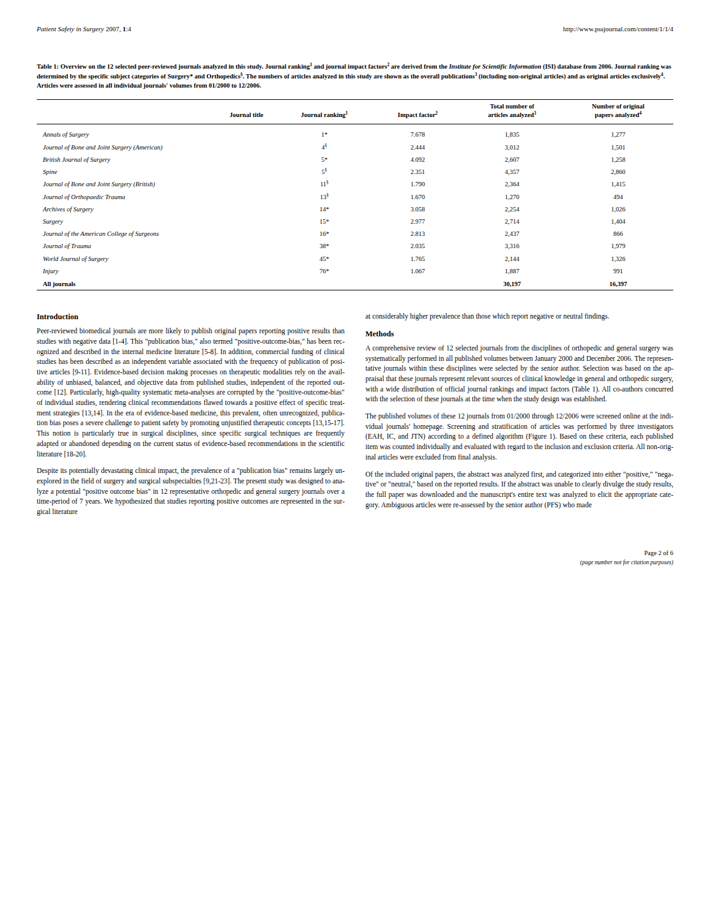Patient Safety in Surgery 2007, 1:4
http://www.pssjournal.com/content/1/1/4
Table 1: Overview on the 12 selected peer-reviewed journals analyzed in this study. Journal ranking1 and journal impact factors2 are derived from the Institute for Scientific Information (ISI) database from 2006. Journal ranking was determined by the specific subject categories of Surgery* and Orthopedics§. The numbers of articles analyzed in this study are shown as the overall publications3 (including non-original articles) and as original articles exclusively4. Articles were assessed in all individual journals' volumes from 01/2000 to 12/2006.
| Journal title | Journal ranking 1 | Impact factor 2 | Total number of articles analyzed 3 | Number of original papers analyzed 4 |
| --- | --- | --- | --- | --- |
| Annals of Surgery | 1* | 7.678 | 1,835 | 1,277 |
| Journal of Bone and Joint Surgery (American) | 4 § | 2.444 | 3,012 | 1,501 |
| British Journal of Surgery | 5* | 4.092 | 2,607 | 1,258 |
| Spine | 5 § | 2.351 | 4,357 | 2,860 |
| Journal of Bone and Joint Surgery (British) | 11 § | 1.790 | 2,364 | 1,415 |
| Journal of Orthopaedic Trauma | 13 § | 1.670 | 1,270 | 494 |
| Archives of Surgery | 14* | 3.058 | 2,254 | 1,026 |
| Surgery | 15* | 2.977 | 2,714 | 1,404 |
| Journal of the American College of Surgeons | 16* | 2.813 | 2,437 | 866 |
| Journal of Trauma | 38* | 2.035 | 3,316 | 1,979 |
| World Journal of Surgery | 45* | 1.765 | 2,144 | 1,326 |
| Injury | 76* | 1.067 | 1,887 | 991 |
| All journals | | | 30,197 | 16,397 |
Introduction
Peer-reviewed biomedical journals are more likely to publish original papers reporting positive results than studies with negative data [1-4]. This "publication bias," also termed "positive-outcome-bias," has been recognized and described in the internal medicine literature [5-8]. In addition, commercial funding of clinical studies has been described as an independent variable associated with the frequency of publication of positive articles [9-11]. Evidence-based decision making processes on therapeutic modalities rely on the availability of unbiased, balanced, and objective data from published studies, independent of the reported outcome [12]. Particularly, high-quality systematic meta-analyses are corrupted by the "positive-outcome-bias" of individual studies, rendering clinical recommendations flawed towards a positive effect of specific treatment strategies [13,14]. In the era of evidence-based medicine, this prevalent, often unrecognized, publication bias poses a severe challenge to patient safety by promoting unjustified therapeutic concepts [13,15-17]. This notion is particularly true in surgical disciplines, since specific surgical techniques are frequently adapted or abandoned depending on the current status of evidence-based recommendations in the scientific literature [18-20].
Despite its potentially devastating clinical impact, the prevalence of a "publication bias" remains largely unexplored in the field of surgery and surgical subspecialties [9,21-23]. The present study was designed to analyze a potential "positive outcome bias" in 12 representative orthopedic and general surgery journals over a time-period of 7 years. We hypothesized that studies reporting positive outcomes are represented in the surgical literature
at considerably higher prevalence than those which report negative or neutral findings.
Methods
A comprehensive review of 12 selected journals from the disciplines of orthopedic and general surgery was systematically performed in all published volumes between January 2000 and December 2006. The representative journals within these disciplines were selected by the senior author. Selection was based on the appraisal that these journals represent relevant sources of clinical knowledge in general and orthopedic surgery, with a wide distribution of official journal rankings and impact factors (Table 1). All co-authors concurred with the selection of these journals at the time when the study design was established.
The published volumes of these 12 journals from 01/2000 through 12/2006 were screened online at the individual journals' homepage. Screening and stratification of articles was performed by three investigators (EAH, IC, and JTN) according to a defined algorithm (Figure 1). Based on these criteria, each published item was counted individually and evaluated with regard to the inclusion and exclusion criteria. All non-original articles were excluded from final analysis.
Of the included original papers, the abstract was analyzed first, and categorized into either "positive," "negative" or "neutral," based on the reported results. If the abstract was unable to clearly divulge the study results, the full paper was downloaded and the manuscript's entire text was analyzed to elicit the appropriate category. Ambiguous articles were re-assessed by the senior author (PFS) who made
Page 2 of 6 (page number not for citation purposes)